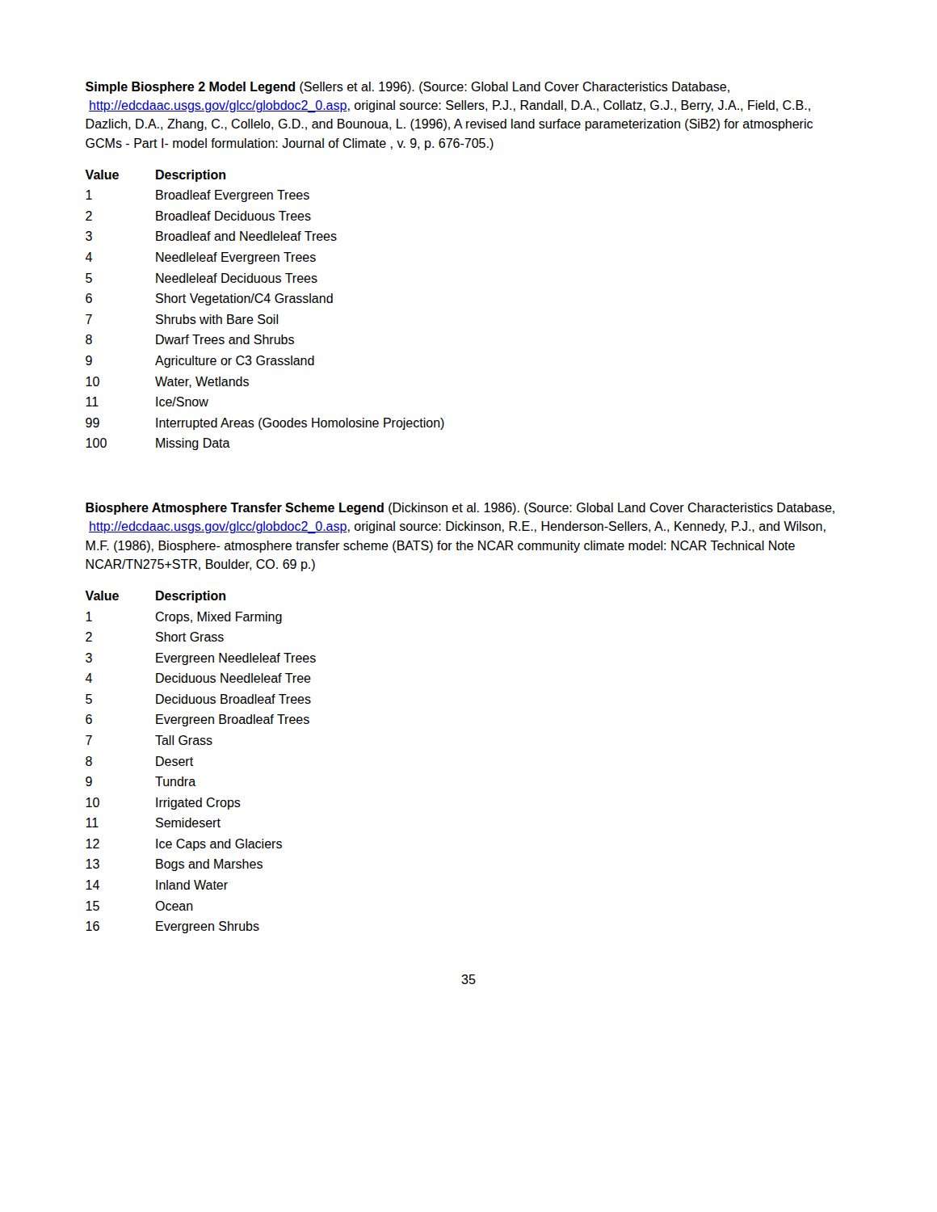Simple Biosphere 2 Model Legend (Sellers et al. 1996). (Source: Global Land Cover Characteristics Database, http://edcdaac.usgs.gov/glcc/globdoc2_0.asp, original source: Sellers, P.J., Randall, D.A., Collatz, G.J., Berry, J.A., Field, C.B., Dazlich, D.A., Zhang, C., Collelo, G.D., and Bounoua, L. (1996), A revised land surface parameterization (SiB2) for atmospheric GCMs - Part I- model formulation: Journal of Climate , v. 9, p. 676-705.)
| Value | Description |
| --- | --- |
| 1 | Broadleaf Evergreen Trees |
| 2 | Broadleaf Deciduous Trees |
| 3 | Broadleaf and Needleleaf Trees |
| 4 | Needleleaf Evergreen Trees |
| 5 | Needleleaf Deciduous Trees |
| 6 | Short Vegetation/C4 Grassland |
| 7 | Shrubs with Bare Soil |
| 8 | Dwarf Trees and Shrubs |
| 9 | Agriculture or C3 Grassland |
| 10 | Water, Wetlands |
| 11 | Ice/Snow |
| 99 | Interrupted Areas (Goodes Homolosine Projection) |
| 100 | Missing Data |
Biosphere Atmosphere Transfer Scheme Legend (Dickinson et al. 1986). (Source: Global Land Cover Characteristics Database, http://edcdaac.usgs.gov/glcc/globdoc2_0.asp, original source: Dickinson, R.E., Henderson-Sellers, A., Kennedy, P.J., and Wilson, M.F. (1986), Biosphere- atmosphere transfer scheme (BATS) for the NCAR community climate model: NCAR Technical Note NCAR/TN275+STR, Boulder, CO. 69 p.)
| Value | Description |
| --- | --- |
| 1 | Crops, Mixed Farming |
| 2 | Short Grass |
| 3 | Evergreen Needleleaf Trees |
| 4 | Deciduous Needleleaf Tree |
| 5 | Deciduous Broadleaf Trees |
| 6 | Evergreen Broadleaf Trees |
| 7 | Tall Grass |
| 8 | Desert |
| 9 | Tundra |
| 10 | Irrigated Crops |
| 11 | Semidesert |
| 12 | Ice Caps and Glaciers |
| 13 | Bogs and Marshes |
| 14 | Inland Water |
| 15 | Ocean |
| 16 | Evergreen Shrubs |
35